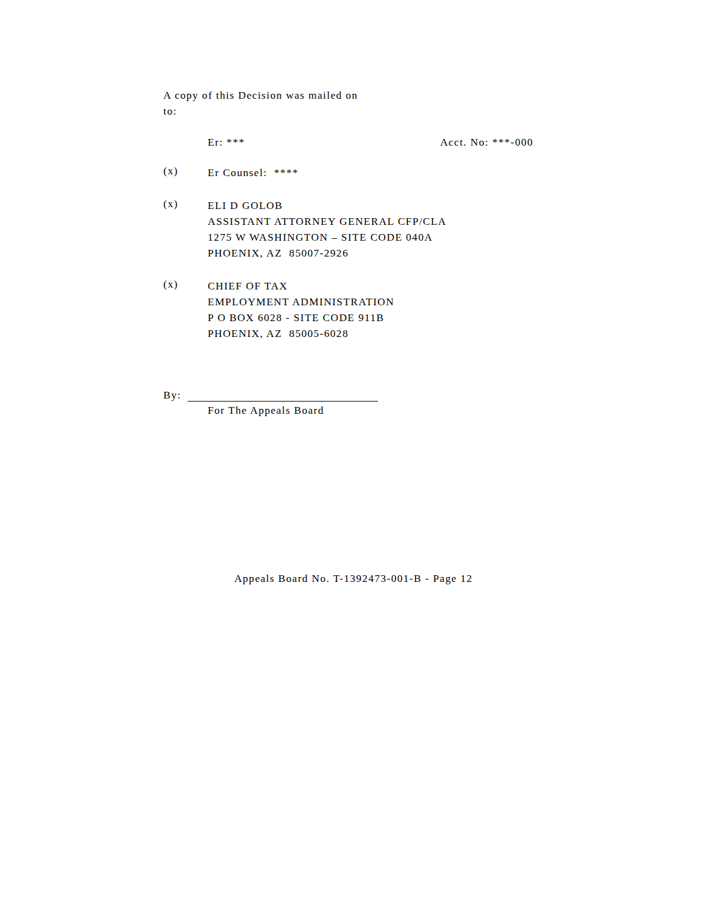A copy of this Decision was mailed on
to:
Er: *** Acct. No: ***-000
(x)
Er Counsel: ****
(x)
ELI D GOLOB
ASSISTANT ATTORNEY GENERAL CFP/CLA
1275 W WASHINGTON – SITE CODE 040A
PHOENIX, AZ 85007-2926
(x)
CHIEF OF TAX
EMPLOYMENT ADMINISTRATION
P O BOX 6028 - SITE CODE 911B
PHOENIX, AZ 85005-6028
By:
For The Appeals Board
Appeals Board No. T-1392473-001-B - Page 12